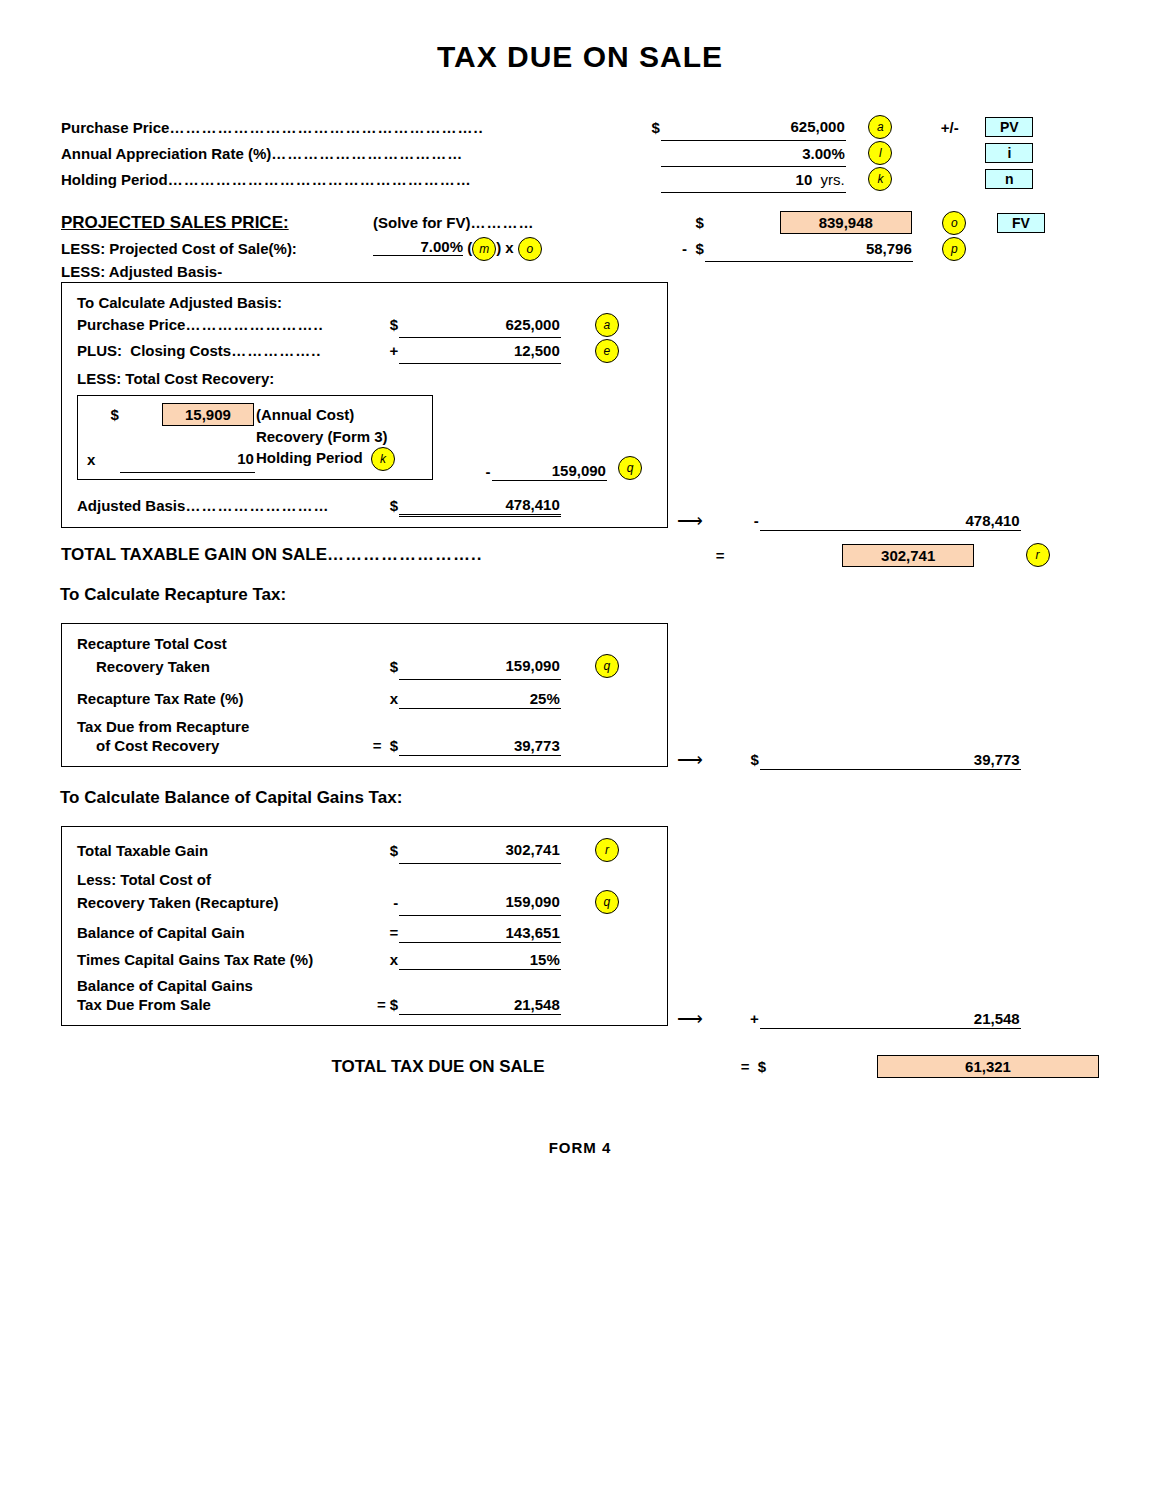TAX DUE ON SALE
| Purchase Price ………………………………………………….. | $ | 625,000 | a | +/- | PV |
| Annual Appreciation Rate (%) ……………………………… | | 3.00% | l | | i |
| Holding Period ………………………………………………… | | 10 yrs. | k | | n |
| PROJECTED SALES PRICE: | (Solve for FV) ………… | $ | 839,948 | o | FV |
| LESS: Projected Cost of Sale(%): | 7.00% ( m ) x o | - $ | 58,796 | p | |
| LESS: Adjusted Basis- | |
| / To Calculate Adjusted Basis: / / Purchase Price …………………….. / $ / 625,000 / a / / PLUS: Closing Costs …………….. / + / 12,500 / e / / LESS: Total Cost Recovery: / / / $ / 15,909 / (Annual Cost) / / / / Recovery (Form 3) / / x / 10 / Holding Period k / / - / 159,090 / q / / Adjusted Basis ……………………… / $ / 478,410 / / | / ⟶ / - / 478,410 / / |
| TOTAL TAXABLE GAIN ON SALE …………………….. | = | 302,741 | r |
To Calculate Recapture Tax:
| / Recapture Total Cost / / Recovery Taken / $ / 159,090 / q / / Recapture Tax Rate (%) / x / 25% / / / Tax Due from Recapture / / / / / of Cost Recovery / = $ / 39,773 / / | / ⟶ / $ / 39,773 / / |
To Calculate Balance of Capital Gains Tax:
| / Total Taxable Gain / $ / 302,741 / r / / Less: Total Cost of / / / Recovery Taken (Recapture) / - / 159,090 / q / / Balance of Capital Gain / = / 143,651 / / / Times Capital Gains Tax Rate (%) / x / 15% / / / Balance of Capital Gains / / / Tax Due From Sale / = $ / 21,548 / / | / ⟶ / + / 21,548 / / |
| | TOTAL TAX DUE ON SALE | = $ | 61,321 |
FORM 4